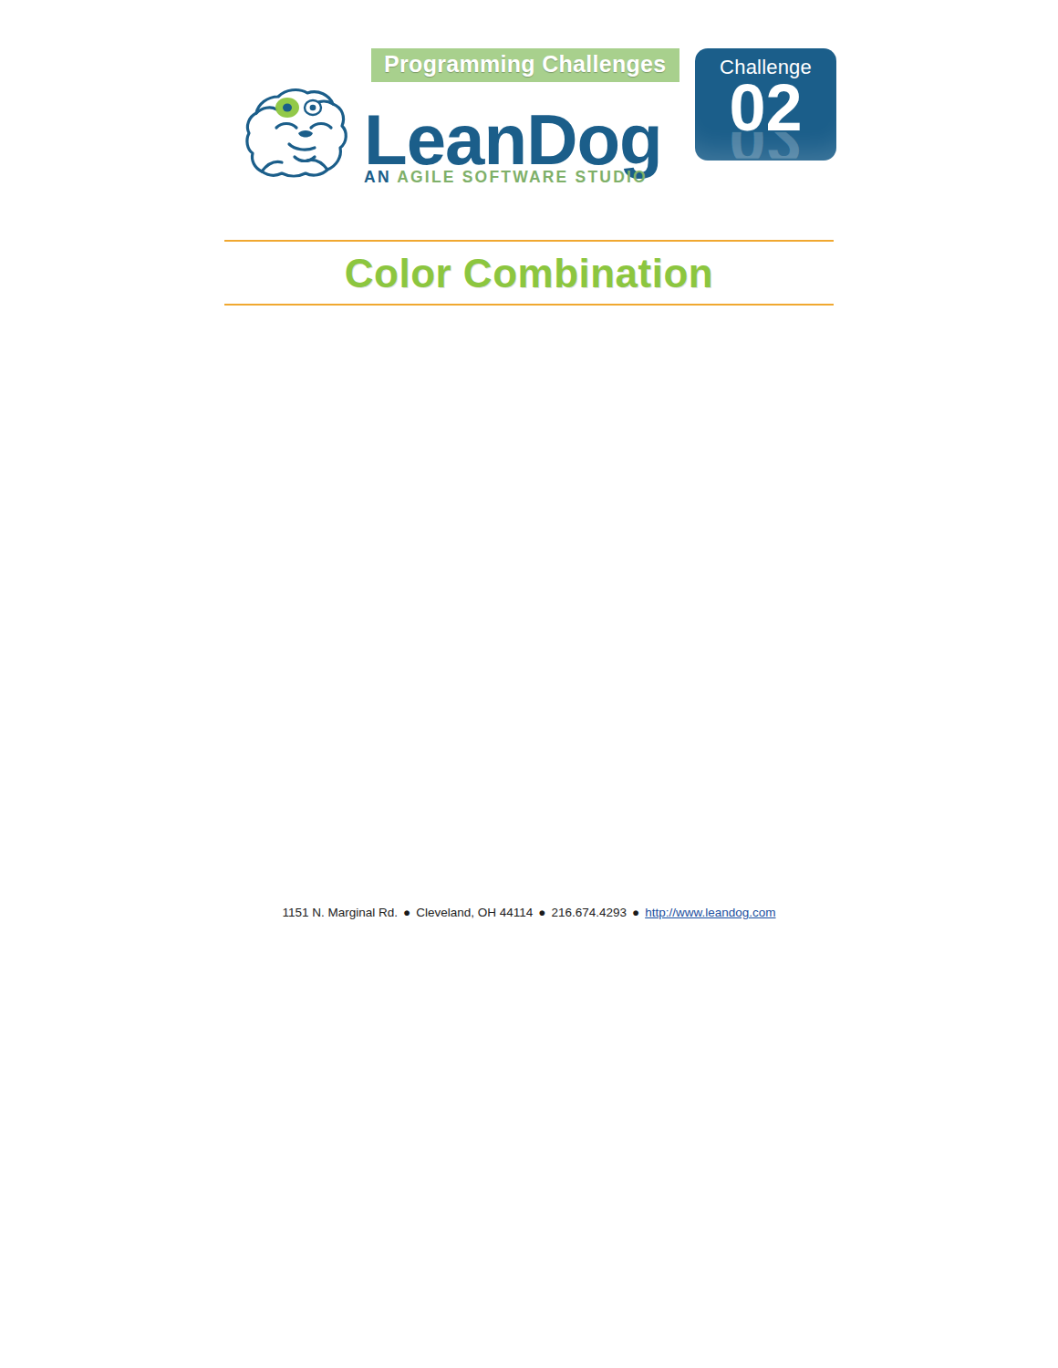Programming Challenges
Lean Dog
AN AGILE SOFTWARE STUDIO
Challenge
02
02
Color Combination
1151 N. Marginal Rd.●Cleveland, OH 44114●216.674.4293●http://www.leandog.com